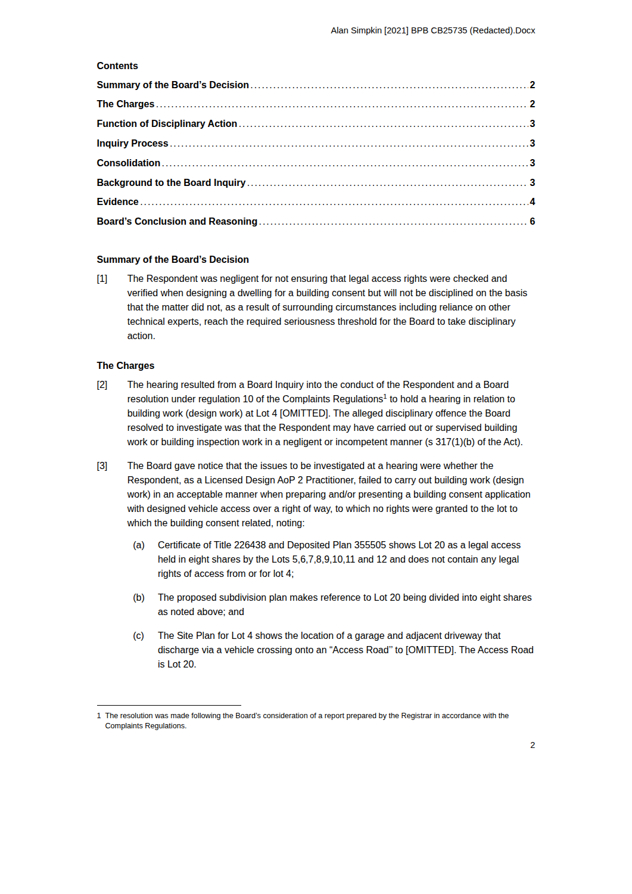Alan Simpkin [2021] BPB CB25735 (Redacted).Docx
Contents
Summary of the Board’s Decision.................................................................................................. 2
The Charges..................................................................................................................... 2
Function of Disciplinary Action......................................................................................... 3
Inquiry Process............................................................................................................... 3
Consolidation.................................................................................................................. 3
Background to the Board Inquiry..................................................................................... 3
Evidence......................................................................................................................... 4
Board’s Conclusion and Reasoning................................................................................... 6
Summary of the Board’s Decision
[1] The Respondent was negligent for not ensuring that legal access rights were checked and verified when designing a dwelling for a building consent but will not be disciplined on the basis that the matter did not, as a result of surrounding circumstances including reliance on other technical experts, reach the required seriousness threshold for the Board to take disciplinary action.
The Charges
[2] The hearing resulted from a Board Inquiry into the conduct of the Respondent and a Board resolution under regulation 10 of the Complaints Regulations1 to hold a hearing in relation to building work (design work) at Lot 4 [OMITTED]. The alleged disciplinary offence the Board resolved to investigate was that the Respondent may have carried out or supervised building work or building inspection work in a negligent or incompetent manner (s 317(1)(b) of the Act).
[3] The Board gave notice that the issues to be investigated at a hearing were whether the Respondent, as a Licensed Design AoP 2 Practitioner, failed to carry out building work (design work) in an acceptable manner when preparing and/or presenting a building consent application with designed vehicle access over a right of way, to which no rights were granted to the lot to which the building consent related, noting:
(a) Certificate of Title 226438 and Deposited Plan 355505 shows Lot 20 as a legal access held in eight shares by the Lots 5,6,7,8,9,10,11 and 12 and does not contain any legal rights of access from or for lot 4;
(b) The proposed subdivision plan makes reference to Lot 20 being divided into eight shares as noted above; and
(c) The Site Plan for Lot 4 shows the location of a garage and adjacent driveway that discharge via a vehicle crossing onto an “Access Road’’ to [OMITTED]. The Access Road is Lot 20.
1 The resolution was made following the Board’s consideration of a report prepared by the Registrar in accordance with the Complaints Regulations.
2